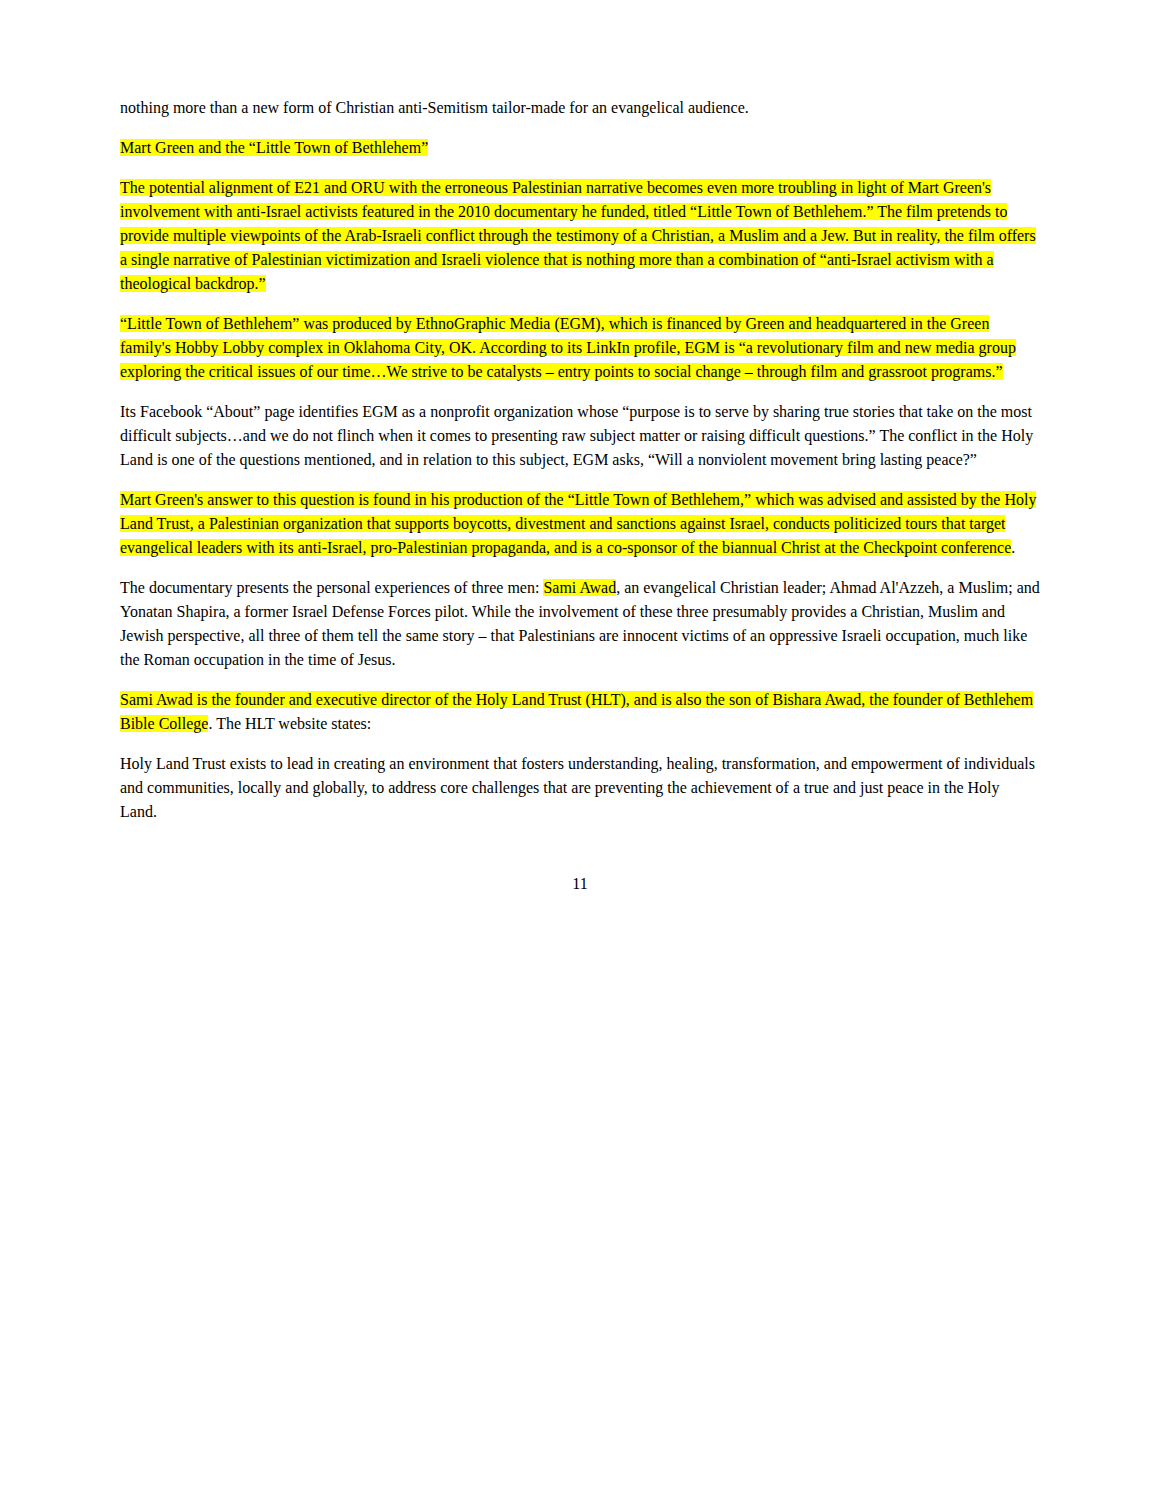nothing more than a new form of Christian anti-Semitism tailor-made for an evangelical audience.
Mart Green and the “Little Town of Bethlehem”
The potential alignment of E21 and ORU with the erroneous Palestinian narrative becomes even more troubling in light of Mart Green's involvement with anti-Israel activists featured in the 2010 documentary he funded, titled “Little Town of Bethlehem.” The film pretends to provide multiple viewpoints of the Arab-Israeli conflict through the testimony of a Christian, a Muslim and a Jew. But in reality, the film offers a single narrative of Palestinian victimization and Israeli violence that is nothing more than a combination of “anti-Israel activism with a theological backdrop.”
“Little Town of Bethlehem” was produced by EthnoGraphic Media (EGM), which is financed by Green and headquartered in the Green family's Hobby Lobby complex in Oklahoma City, OK. According to its LinkIn profile, EGM is “a revolutionary film and new media group exploring the critical issues of our time…We strive to be catalysts – entry points to social change – through film and grassroot programs.”
Its Facebook “About” page identifies EGM as a nonprofit organization whose “purpose is to serve by sharing true stories that take on the most difficult subjects…and we do not flinch when it comes to presenting raw subject matter or raising difficult questions.” The conflict in the Holy Land is one of the questions mentioned, and in relation to this subject, EGM asks, “Will a nonviolent movement bring lasting peace?”
Mart Green's answer to this question is found in his production of the “Little Town of Bethlehem,” which was advised and assisted by the Holy Land Trust, a Palestinian organization that supports boycotts, divestment and sanctions against Israel, conducts politicized tours that target evangelical leaders with its anti-Israel, pro-Palestinian propaganda, and is a co-sponsor of the biannual Christ at the Checkpoint conference.
The documentary presents the personal experiences of three men: Sami Awad, an evangelical Christian leader; Ahmad Al'Azzeh, a Muslim; and Yonatan Shapira, a former Israel Defense Forces pilot. While the involvement of these three presumably provides a Christian, Muslim and Jewish perspective, all three of them tell the same story – that Palestinians are innocent victims of an oppressive Israeli occupation, much like the Roman occupation in the time of Jesus.
Sami Awad is the founder and executive director of the Holy Land Trust (HLT), and is also the son of Bishara Awad, the founder of Bethlehem Bible College. The HLT website states:
Holy Land Trust exists to lead in creating an environment that fosters understanding, healing, transformation, and empowerment of individuals and communities, locally and globally, to address core challenges that are preventing the achievement of a true and just peace in the Holy Land.
11